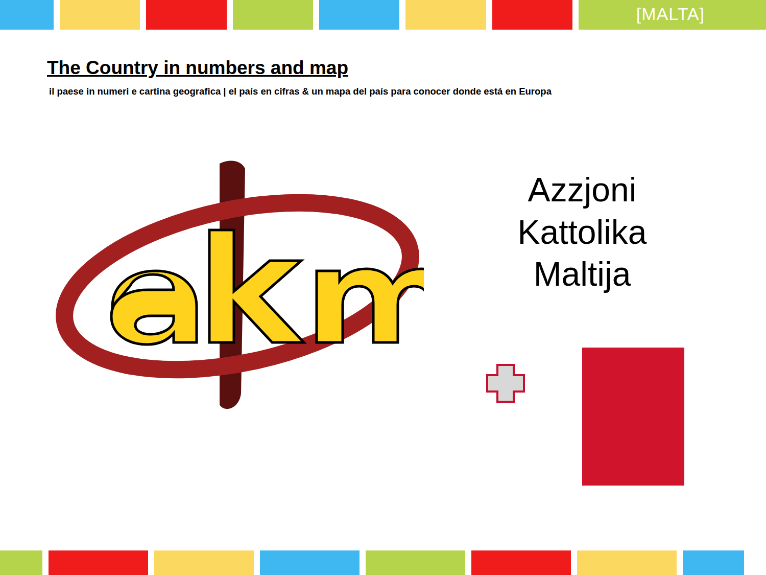[MALTA]
The Country in numbers and map
il paese in numeri e cartina geografica | el país en cifras & un mapa del país para conocer donde está en Europa
Azzjoni
Kattolika
Maltija